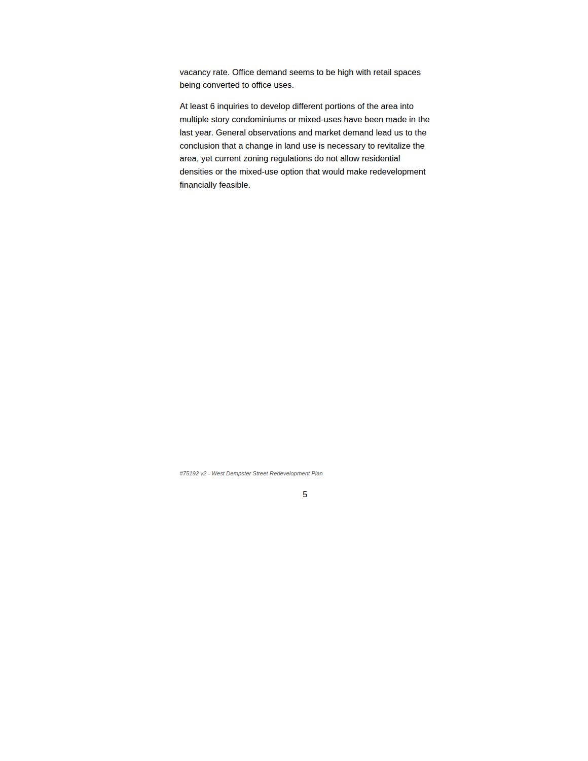vacancy rate. Office demand seems to be high with retail spaces being converted to office uses.
At least 6 inquiries to develop different portions of the area into multiple story condominiums or mixed-uses have been made in the last year. General observations and market demand lead us to the conclusion that a change in land use is necessary to revitalize the area, yet current zoning regulations do not allow residential densities or the mixed-use option that would make redevelopment financially feasible.
#75192 v2 - West Dempster Street Redevelopment Plan
5